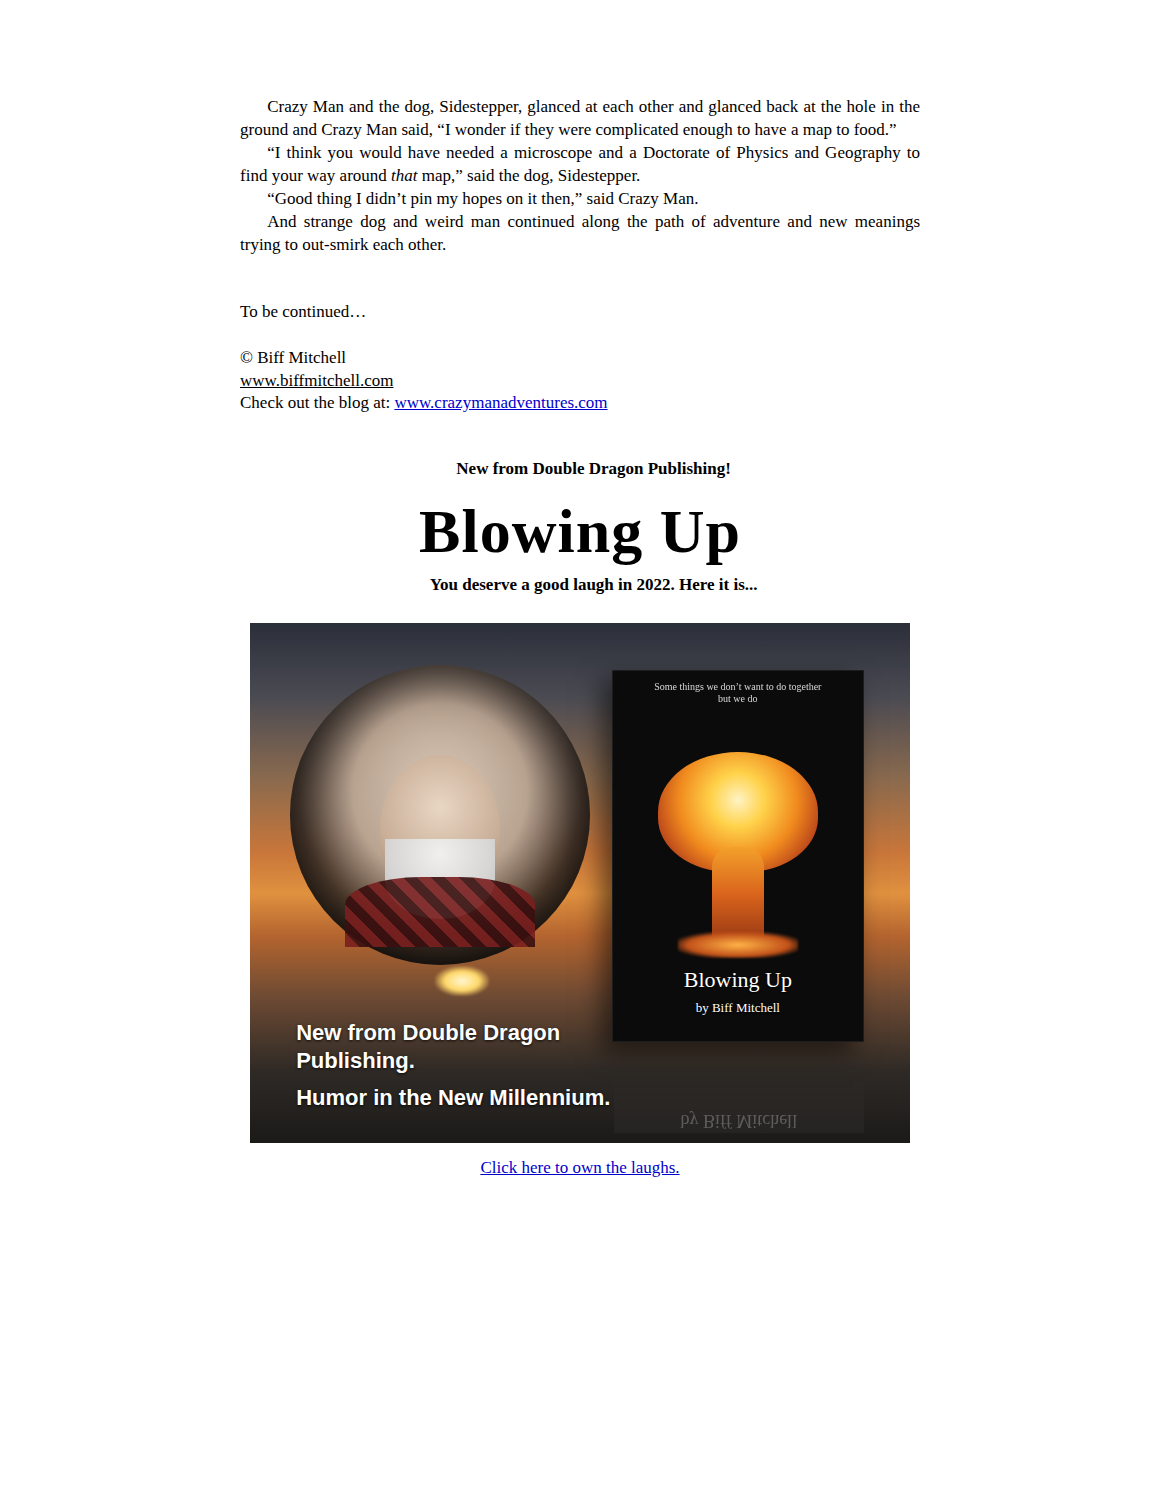Crazy Man and the dog, Sidestepper, glanced at each other and glanced back at the hole in the ground and Crazy Man said, “I wonder if they were complicated enough to have a map to food.”
“I think you would have needed a microscope and a Doctorate of Physics and Geography to find your way around that map,” said the dog, Sidestepper.
“Good thing I didn’t pin my hopes on it then,” said Crazy Man.
And strange dog and weird man continued along the path of adventure and new meanings trying to out-smirk each other.
To be continued…
© Biff Mitchell
www.biffmitchell.com
Check out the blog at: www.crazymanadventures.com
New from Double Dragon Publishing!
Blowing Up
You deserve a good laugh in 2022. Here it is...
Some things we don’t want to do together
but we do
Blowing Up
by Biff Mitchell
by Biff Mitchell
New from Double Dragon
Publishing.
Humor in the New Millennium.
Click here to own the laughs.